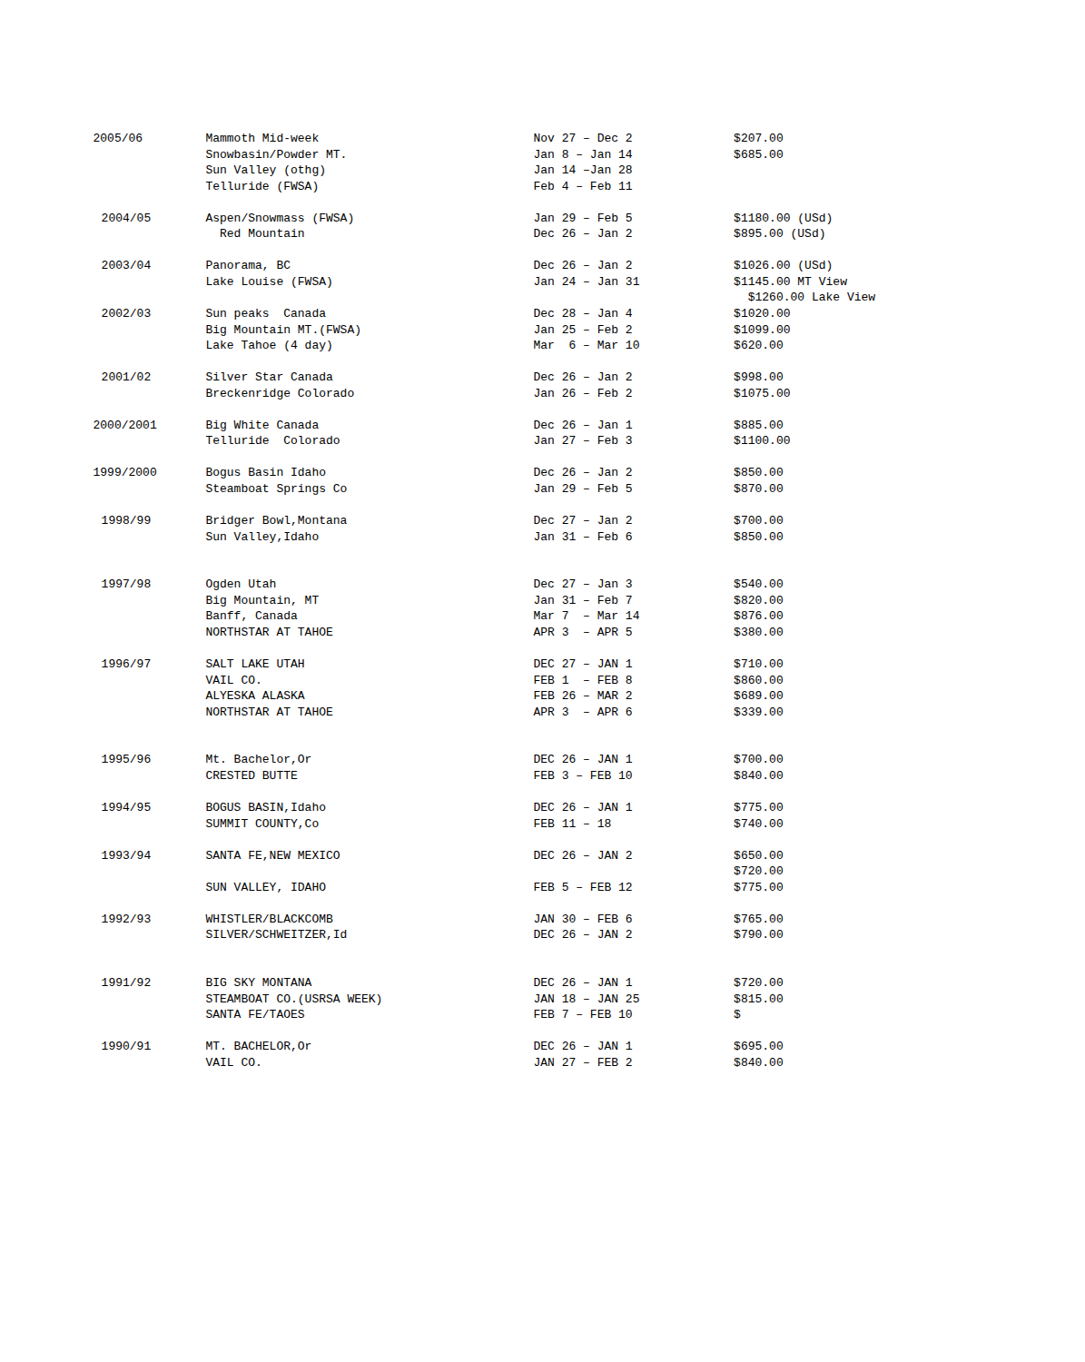| 2005/06 | Mammoth Mid-week | Nov 27 – Dec 2 | $207.00 |
| | Snowbasin/Powder MT. | Jan 8 – Jan 14 | $685.00 |
| | Sun Valley (othg) | Jan 14 –Jan 28 | |
| | Telluride (FWSA) | Feb 4 – Feb 11 | |
| 2004/05 | Aspen/Snowmass (FWSA) | Jan 29 – Feb 5 | $1180.00 (USd) |
| | Red Mountain | Dec 26 – Jan 2 | $895.00 (USd) |
| 2003/04 | Panorama, BC | Dec 26 – Jan 2 | $1026.00 (USd) |
| | Lake Louise (FWSA) | Jan 24 – Jan 31 | $1145.00 MT View |
| | | | $1260.00 Lake View |
| 2002/03 | Sun peaks Canada | Dec 28 – Jan 4 | $1020.00 |
| | Big Mountain MT.(FWSA) | Jan 25 – Feb 2 | $1099.00 |
| | Lake Tahoe (4 day) | Mar 6 – Mar 10 | $620.00 |
| 2001/02 | Silver Star Canada | Dec 26 – Jan 2 | $998.00 |
| | Breckenridge Colorado | Jan 26 – Feb 2 | $1075.00 |
| 2000/2001 | Big White Canada | Dec 26 – Jan 1 | $885.00 |
| | Telluride Colorado | Jan 27 – Feb 3 | $1100.00 |
| 1999/2000 | Bogus Basin Idaho | Dec 26 – Jan 2 | $850.00 |
| | Steamboat Springs Co | Jan 29 – Feb 5 | $870.00 |
| 1998/99 | Bridger Bowl,Montana | Dec 27 – Jan 2 | $700.00 |
| | Sun Valley,Idaho | Jan 31 – Feb 6 | $850.00 |
| 1997/98 | Ogden Utah | Dec 27 – Jan 3 | $540.00 |
| | Big Mountain, MT | Jan 31 – Feb 7 | $820.00 |
| | Banff, Canada | Mar 7 – Mar 14 | $876.00 |
| | NORTHSTAR AT TAHOE | APR 3 – APR 5 | $380.00 |
| 1996/97 | SALT LAKE UTAH | DEC 27 – JAN 1 | $710.00 |
| | VAIL CO. | FEB 1 – FEB 8 | $860.00 |
| | ALYESKA ALASKA | FEB 26 – MAR 2 | $689.00 |
| | NORTHSTAR AT TAHOE | APR 3 – APR 6 | $339.00 |
| 1995/96 | Mt. Bachelor,Or | DEC 26 – JAN 1 | $700.00 |
| | CRESTED BUTTE | FEB 3 – FEB 10 | $840.00 |
| 1994/95 | BOGUS BASIN,Idaho | DEC 26 – JAN 1 | $775.00 |
| | SUMMIT COUNTY,Co | FEB 11 – 18 | $740.00 |
| 1993/94 | SANTA FE,NEW MEXICO | DEC 26 – JAN 2 | $650.00 |
| | | | $720.00 |
| | SUN VALLEY, IDAHO | FEB 5 – FEB 12 | $775.00 |
| 1992/93 | WHISTLER/BLACKCOMB | JAN 30 – FEB 6 | $765.00 |
| | SILVER/SCHWEITZER,Id | DEC 26 – JAN 2 | $790.00 |
| 1991/92 | BIG SKY MONTANA | DEC 26 – JAN 1 | $720.00 |
| | STEAMBOAT CO.(USRSA WEEK) | JAN 18 – JAN 25 | $815.00 |
| | SANTA FE/TAOES | FEB 7 – FEB 10 | $ |
| 1990/91 | MT. BACHELOR,Or | DEC 26 – JAN 1 | $695.00 |
| | VAIL CO. | JAN 27 – FEB 2 | $840.00 |